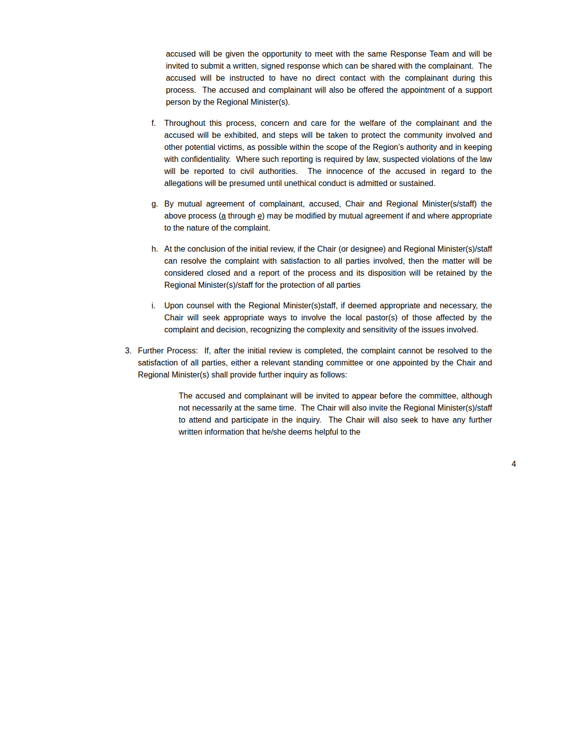accused will be given the opportunity to meet with the same Response Team and will be invited to submit a written, signed response which can be shared with the complainant. The accused will be instructed to have no direct contact with the complainant during this process. The accused and complainant will also be offered the appointment of a support person by the Regional Minister(s).
f. Throughout this process, concern and care for the welfare of the complainant and the accused will be exhibited, and steps will be taken to protect the community involved and other potential victims, as possible within the scope of the Region’s authority and in keeping with confidentiality. Where such reporting is required by law, suspected violations of the law will be reported to civil authorities. The innocence of the accused in regard to the allegations will be presumed until unethical conduct is admitted or sustained.
g. By mutual agreement of complainant, accused, Chair and Regional Minister(s/staff) the above process (a through e) may be modified by mutual agreement if and where appropriate to the nature of the complaint.
h. At the conclusion of the initial review, if the Chair (or designee) and Regional Minister(s)/staff can resolve the complaint with satisfaction to all parties involved, then the matter will be considered closed and a report of the process and its disposition will be retained by the Regional Minister(s)/staff for the protection of all parties
i. Upon counsel with the Regional Minister(s)staff, if deemed appropriate and necessary, the Chair will seek appropriate ways to involve the local pastor(s) of those affected by the complaint and decision, recognizing the complexity and sensitivity of the issues involved.
3. Further Process: If, after the initial review is completed, the complaint cannot be resolved to the satisfaction of all parties, either a relevant standing committee or one appointed by the Chair and Regional Minister(s) shall provide further inquiry as follows:
The accused and complainant will be invited to appear before the committee, although not necessarily at the same time. The Chair will also invite the Regional Minister(s)/staff to attend and participate in the inquiry. The Chair will also seek to have any further written information that he/she deems helpful to the
4